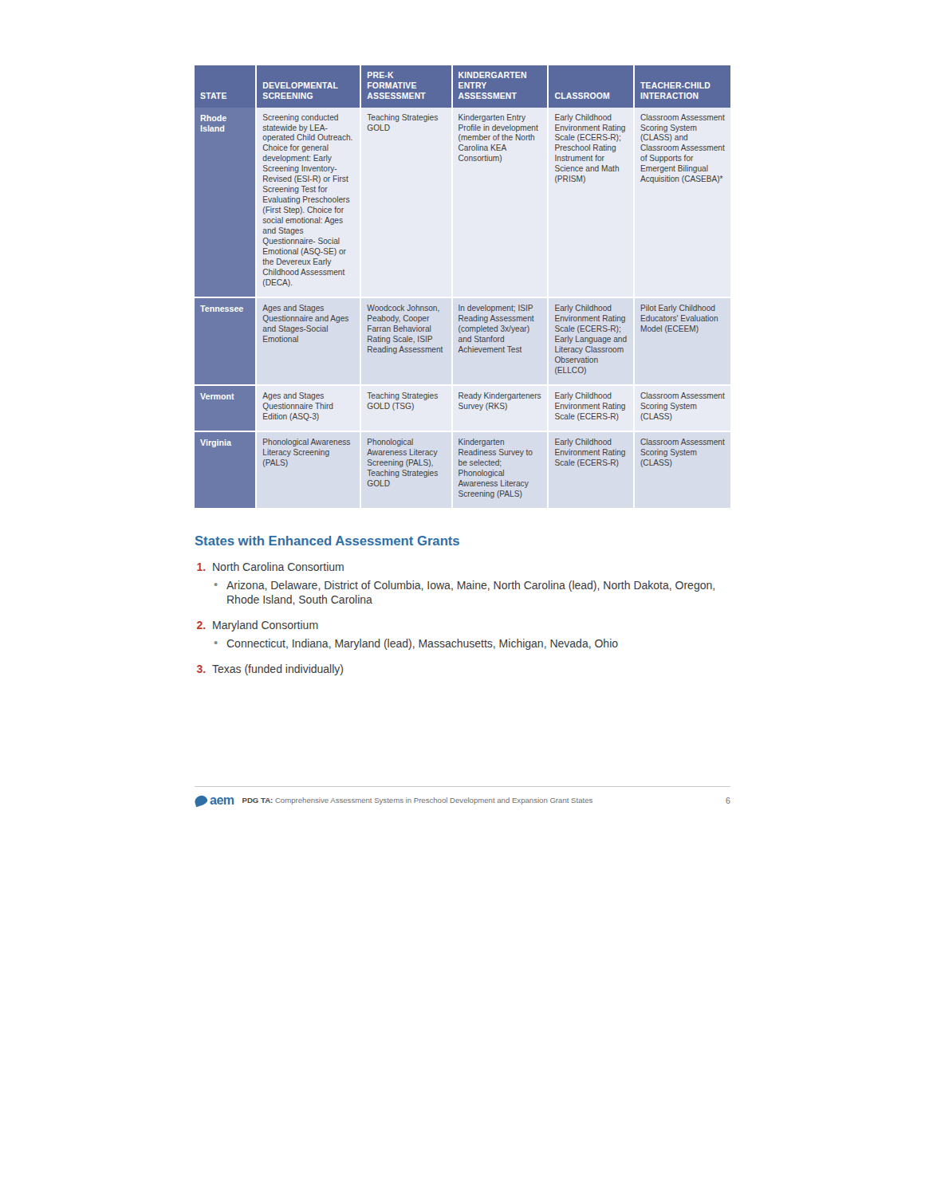| State | Developmental Screening | Pre-K Formative Assessment | Kindergarten Entry Assessment | Classroom | Teacher-Child Interaction |
| --- | --- | --- | --- | --- | --- |
| Rhode Island | Screening conducted statewide by LEA-operated Child Outreach. Choice for general development: Early Screening Inventory-Revised (ESI-R) or First Screening Test for Evaluating Preschoolers (First Step). Choice for social emotional: Ages and Stages Questionnaire- Social Emotional (ASQ-SE) or the Devereux Early Childhood Assessment (DECA). | Teaching Strategies GOLD | Kindergarten Entry Profile in development (member of the North Carolina KEA Consortium) | Early Childhood Environment Rating Scale (ECERS-R); Preschool Rating Instrument for Science and Math (PRISM) | Classroom Assessment Scoring System (CLASS) and Classroom Assessment of Supports for Emergent Bilingual Acquisition (CASEBA)* |
| Tennessee | Ages and Stages Questionnaire and Ages and Stages-Social Emotional | Woodcock Johnson, Peabody, Cooper Farran Behavioral Rating Scale, ISIP Reading Assessment | In development; ISIP Reading Assessment (completed 3x/year) and Stanford Achievement Test | Early Childhood Environment Rating Scale (ECERS-R); Early Language and Literacy Classroom Observation (ELLCO) | Pilot Early Childhood Educators' Evaluation Model (ECEEM) |
| Vermont | Ages and Stages Questionnaire Third Edition (ASQ-3) | Teaching Strategies GOLD (TSG) | Ready Kindergarteners Survey (RKS) | Early Childhood Environment Rating Scale (ECERS-R) | Classroom Assessment Scoring System (CLASS) |
| Virginia | Phonological Awareness Literacy Screening (PALS) | Phonological Awareness Literacy Screening (PALS), Teaching Strategies GOLD | Kindergarten Readiness Survey to be selected; Phonological Awareness Literacy Screening (PALS) | Early Childhood Environment Rating Scale (ECERS-R) | Classroom Assessment Scoring System (CLASS) |
States with Enhanced Assessment Grants
North Carolina Consortium
Arizona, Delaware, District of Columbia, Iowa, Maine, North Carolina (lead), North Dakota, Oregon, Rhode Island, South Carolina
Maryland Consortium
Connecticut, Indiana, Maryland (lead), Massachusetts, Michigan, Nevada, Ohio
Texas (funded individually)
aem PDG TA: Comprehensive Assessment Systems in Preschool Development and Expansion Grant States 6